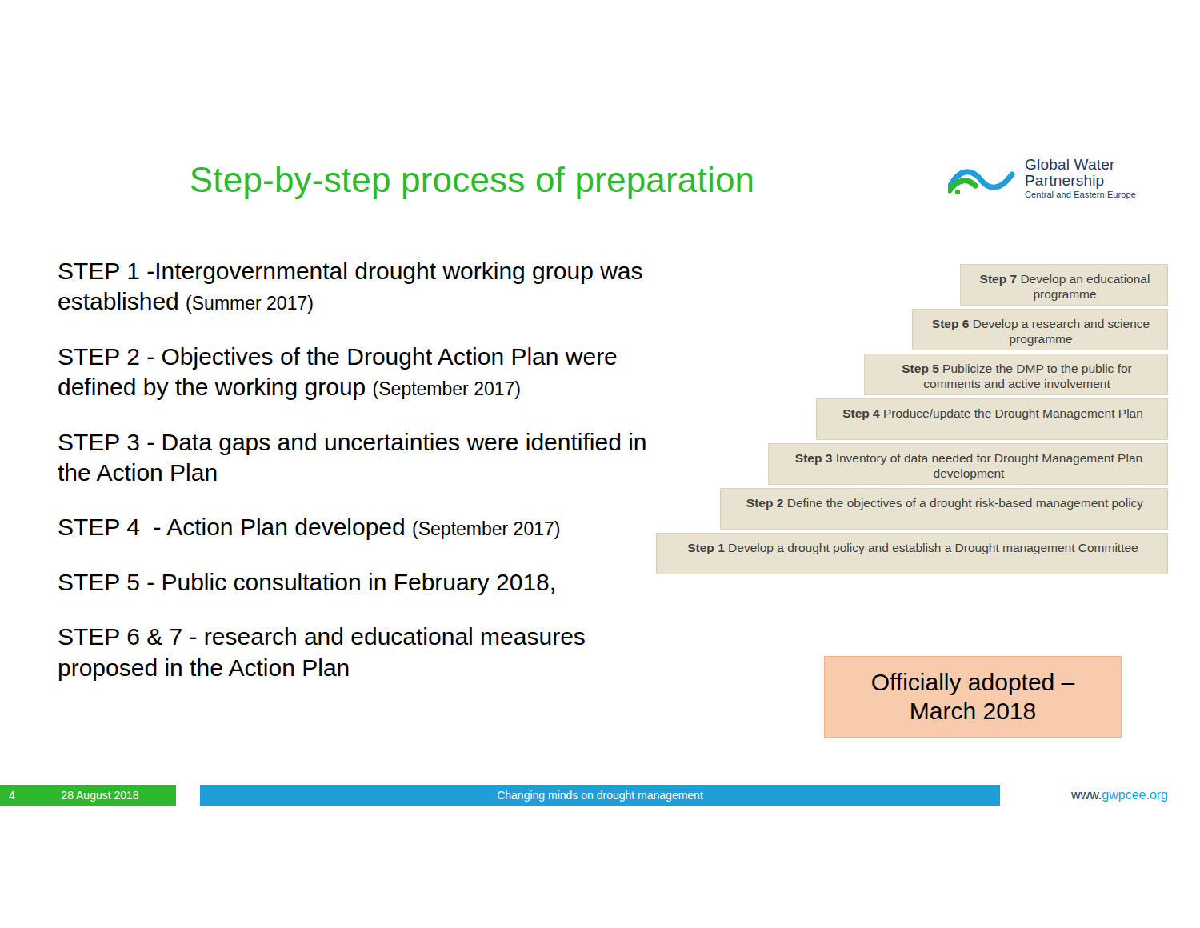Global Water
Partnership
Central and Eastern Europe
Step-by-step process of preparation
STEP 1 -Intergovernmental drought working group was established (Summer 2017)
STEP 2 - Objectives of the Drought Action Plan were defined by the working group (September 2017)
STEP 3 - Data gaps and uncertainties were identified in the Action Plan
STEP 4 - Action Plan developed (September 2017)
STEP 5 - Public consultation in February 2018,
STEP 6 & 7 - research and educational measures proposed in the Action Plan
Step 7 Develop an educational programme
Step 6 Develop a research and science programme
Step 5 Publicize the DMP to the public for comments and active involvement
Step 4 Produce/update the Drought Management Plan
Step 3 Inventory of data needed for Drought Management Plan development
Step 2 Define the objectives of a drought risk-based management policy
Step 1 Develop a drought policy and establish a Drought management Committee
Officially adopted –
March 2018
4
28 August 2018
Changing minds on drought management
www. gwpcee.org